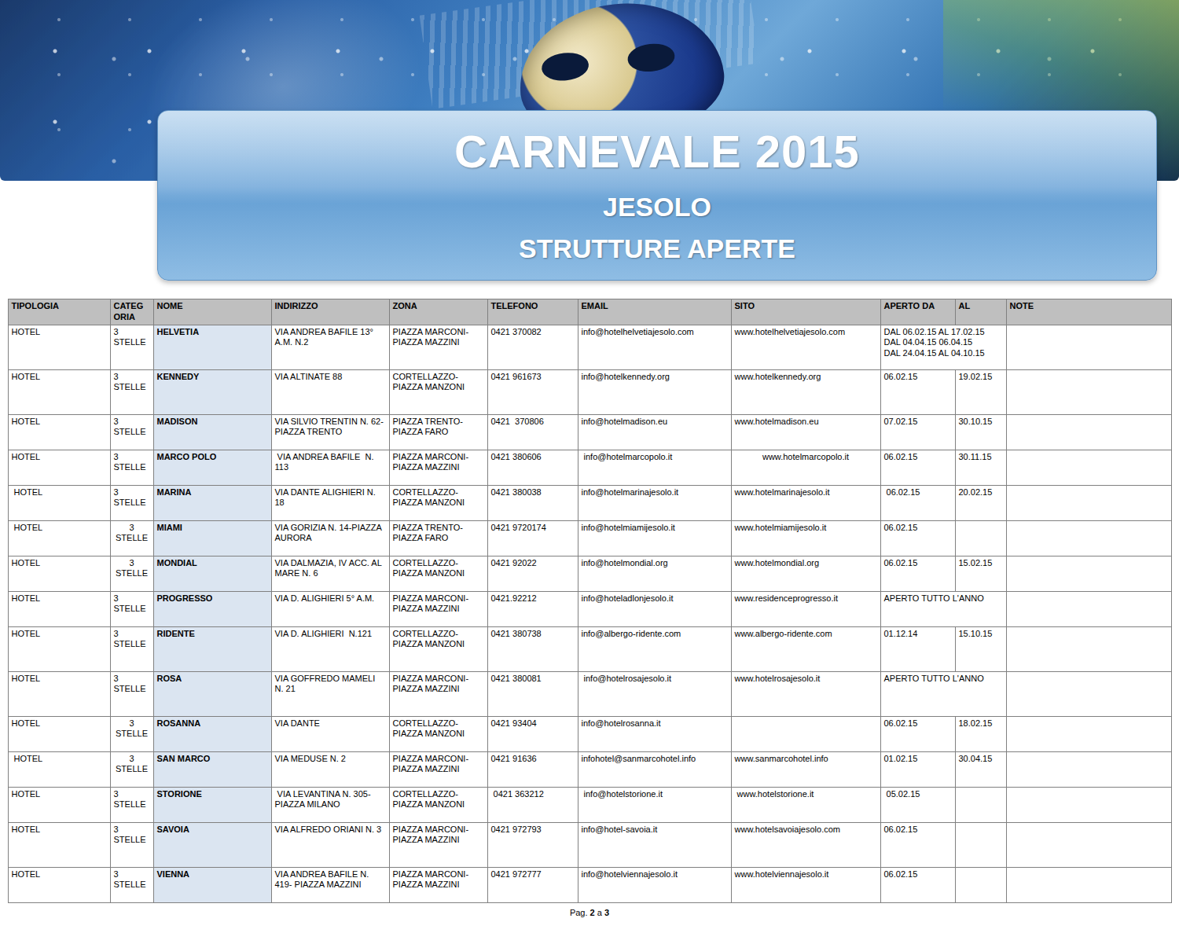CARNEVALE 2015
JESOLO
STRUTTURE APERTE
| TIPOLOGIA | CATEGORIA | NOME | INDIRIZZO | ZONA | TELEFONO | EMAIL | SITO | APERTO DA | AL | NOTE |
| --- | --- | --- | --- | --- | --- | --- | --- | --- | --- | --- |
| HOTEL | 3 STELLE | HELVETIA | VIA ANDREA BAFILE 13° A.M. N.2 | PIAZZA MARCONI-PIAZZA MAZZINI | 0421 370082 | info@hotelhelvetiajesolo.com | www.hotelhelvetiajesolo.com | DAL 06.02.15 AL 17.02.15 DAL 04.04.15 06.04.15 DAL 24.04.15 AL 04.10.15 | |
| HOTEL | 3 STELLE | KENNEDY | VIA ALTINATE 88 | CORTELLAZZO-PIAZZA MANZONI | 0421 961673 | info@hotelkennedy.org | www.hotelkennedy.org | 06.02.15 | 19.02.15 | |
| HOTEL | 3 STELLE | MADISON | VIA SILVIO TRENTIN N. 62- PIAZZA TRENTO | PIAZZA TRENTO-PIAZZA FARO | 0421 370806 | info@hotelmadison.eu | www.hotelmadison.eu | 07.02.15 | 30.10.15 | |
| HOTEL | 3 STELLE | MARCO POLO | VIA ANDREA BAFILE N. 113 | PIAZZA MARCONI-PIAZZA MAZZINI | 0421 380606 | info@hotelmarcopolo.it | www.hotelmarcopolo.it | 06.02.15 | 30.11.15 | |
| HOTEL | 3 STELLE | MARINA | VIA DANTE ALIGHIERI N. 18 | CORTELLAZZO-PIAZZA MANZONI | 0421 380038 | info@hotelmarinajesolo.it | www.hotelmarinajesolo.it | 06.02.15 | 20.02.15 | |
| HOTEL | 3 STELLE | MIAMI | VIA GORIZIA N. 14-PIAZZA AURORA | PIAZZA TRENTO-PIAZZA FARO | 0421 9720174 | info@hotelmiamijesolo.it | www.hotelmiamijesolo.it | 06.02.15 | | |
| HOTEL | 3 STELLE | MONDIAL | VIA DALMAZIA, IV ACC. AL MARE N. 6 | CORTELLAZZO-PIAZZA MANZONI | 0421 92022 | info@hotelmondial.org | www.hotelmondial.org | 06.02.15 | 15.02.15 | |
| HOTEL | 3 STELLE | PROGRESSO | VIA D. ALIGHIERI 5° A.M. | PIAZZA MARCONI-PIAZZA MAZZINI | 0421.92212 | info@hoteladlonjesolo.it | www.residenceprogresso.it | APERTO TUTTO L'ANNO | |
| HOTEL | 3 STELLE | RIDENTE | VIA D. ALIGHIERI N.121 | CORTELLAZZO-PIAZZA MANZONI | 0421 380738 | info@albergo-ridente.com | www.albergo-ridente.com | 01.12.14 | 15.10.15 | |
| HOTEL | 3 STELLE | ROSA | VIA GOFFREDO MAMELI N. 21 | PIAZZA MARCONI-PIAZZA MAZZINI | 0421 380081 | info@hotelrosajesolo.it | www.hotelrosajesolo.it | APERTO TUTTO L'ANNO | |
| HOTEL | 3 STELLE | ROSANNA | VIA DANTE | CORTELLAZZO-PIAZZA MANZONI | 0421 93404 | info@hotelrosanna.it | | 06.02.15 | 18.02.15 | |
| HOTEL | 3 STELLE | SAN MARCO | VIA MEDUSE N. 2 | PIAZZA MARCONI-PIAZZA MAZZINI | 0421 91636 | infohotel@sanmarcohotel.info | www.sanmarcohotel.info | 01.02.15 | 30.04.15 | |
| HOTEL | 3 STELLE | STORIONE | VIA LEVANTINA N. 305- PIAZZA MILANO | CORTELLAZZO-PIAZZA MANZONI | 0421 363212 | info@hotelstorione.it | www.hotelstorione.it | 05.02.15 | | |
| HOTEL | 3 STELLE | SAVOIA | VIA ALFREDO ORIANI N. 3 | PIAZZA MARCONI-PIAZZA MAZZINI | 0421 972793 | info@hotel-savoia.it | www.hotelsavoiajesolo.com | 06.02.15 | | |
| HOTEL | 3 STELLE | VIENNA | VIA ANDREA BAFILE N. 419- PIAZZA MAZZINI | PIAZZA MARCONI-PIAZZA MAZZINI | 0421 972777 | info@hotelviennajesolo.it | www.hotelviennajesolo.it | 06.02.15 | | |
Pag. 2 a 3